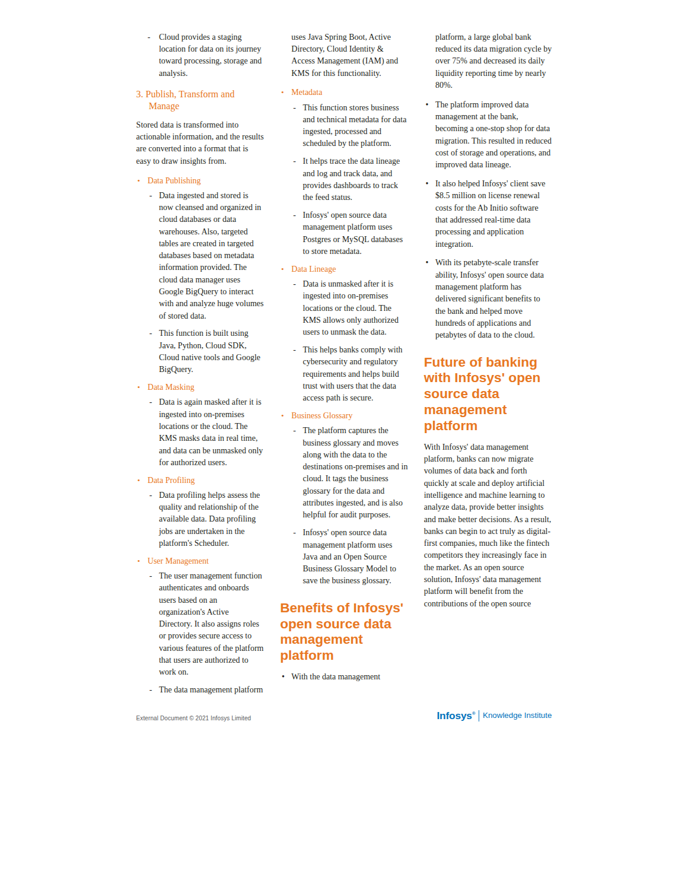Cloud provides a staging location for data on its journey toward processing, storage and analysis.
3. Publish, Transform and Manage
Stored data is transformed into actionable information, and the results are converted into a format that is easy to draw insights from.
Data Publishing
Data ingested and stored is now cleansed and organized in cloud databases or data warehouses. Also, targeted tables are created in targeted databases based on metadata information provided. The cloud data manager uses Google BigQuery to interact with and analyze huge volumes of stored data.
This function is built using Java, Python, Cloud SDK, Cloud native tools and Google BigQuery.
Data Masking
Data is again masked after it is ingested into on-premises locations or the cloud. The KMS masks data in real time, and data can be unmasked only for authorized users.
Data Profiling
Data profiling helps assess the quality and relationship of the available data. Data profiling jobs are undertaken in the platform's Scheduler.
User Management
The user management function authenticates and onboards users based on an organization's Active Directory. It also assigns roles or provides secure access to various features of the platform that users are authorized to work on.
The data management platform
uses Java Spring Boot, Active Directory, Cloud Identity & Access Management (IAM) and KMS for this functionality.
Metadata
This function stores business and technical metadata for data ingested, processed and scheduled by the platform.
It helps trace the data lineage and log and track data, and provides dashboards to track the feed status.
Infosys' open source data management platform uses Postgres or MySQL databases to store metadata.
Data Lineage
Data is unmasked after it is ingested into on-premises locations or the cloud. The KMS allows only authorized users to unmask the data.
This helps banks comply with cybersecurity and regulatory requirements and helps build trust with users that the data access path is secure.
Business Glossary
The platform captures the business glossary and moves along with the data to the destinations on-premises and in cloud. It tags the business glossary for the data and attributes ingested, and is also helpful for audit purposes.
Infosys' open source data management platform uses Java and an Open Source Business Glossary Model to save the business glossary.
Benefits of Infosys' open source data management platform
With the data management
platform, a large global bank reduced its data migration cycle by over 75% and decreased its daily liquidity reporting time by nearly 80%.
The platform improved data management at the bank, becoming a one-stop shop for data migration. This resulted in reduced cost of storage and operations, and improved data lineage.
It also helped Infosys' client save $8.5 million on license renewal costs for the Ab Initio software that addressed real-time data processing and application integration.
With its petabyte-scale transfer ability, Infosys' open source data management platform has delivered significant benefits to the bank and helped move hundreds of applications and petabytes of data to the cloud.
Future of banking with Infosys' open source data management platform
With Infosys' data management platform, banks can now migrate volumes of data back and forth quickly at scale and deploy artificial intelligence and machine learning to analyze data, provide better insights and make better decisions. As a result, banks can begin to act truly as digital-first companies, much like the fintech competitors they increasingly face in the market. As an open source solution, Infosys' data management platform will benefit from the contributions of the open source
External Document © 2021 Infosys Limited
Infosys® Knowledge Institute